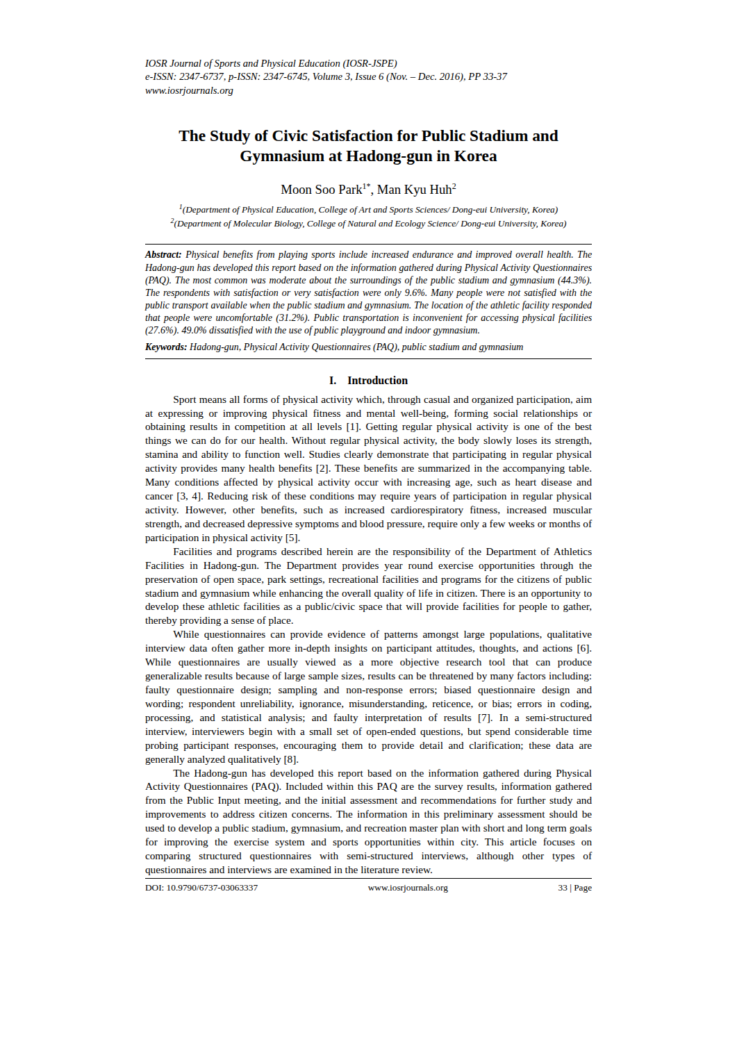IOSR Journal of Sports and Physical Education (IOSR-JSPE)
e-ISSN: 2347-6737, p-ISSN: 2347-6745, Volume 3, Issue 6 (Nov. – Dec. 2016), PP 33-37
www.iosrjournals.org
The Study of Civic Satisfaction for Public Stadium and
Gymnasium at Hadong-gun in Korea
Moon Soo Park1*, Man Kyu Huh2
1(Department of Physical Education, College of Art and Sports Sciences/ Dong-eui University, Korea)
2(Department of Molecular Biology, College of Natural and Ecology Science/ Dong-eui University, Korea)
Abstract: Physical benefits from playing sports include increased endurance and improved overall health. The Hadong-gun has developed this report based on the information gathered during Physical Activity Questionnaires (PAQ). The most common was moderate about the surroundings of the public stadium and gymnasium (44.3%). The respondents with satisfaction or very satisfaction were only 9.6%. Many people were not satisfied with the public transport available when the public stadium and gymnasium. The location of the athletic facility responded that people were uncomfortable (31.2%). Public transportation is inconvenient for accessing physical facilities (27.6%). 49.0% dissatisfied with the use of public playground and indoor gymnasium.
Keywords: Hadong-gun, Physical Activity Questionnaires (PAQ), public stadium and gymnasium
I. Introduction
Sport means all forms of physical activity which, through casual and organized participation, aim at expressing or improving physical fitness and mental well-being, forming social relationships or obtaining results in competition at all levels [1]. Getting regular physical activity is one of the best things we can do for our health. Without regular physical activity, the body slowly loses its strength, stamina and ability to function well. Studies clearly demonstrate that participating in regular physical activity provides many health benefits [2]. These benefits are summarized in the accompanying table. Many conditions affected by physical activity occur with increasing age, such as heart disease and cancer [3, 4]. Reducing risk of these conditions may require years of participation in regular physical activity. However, other benefits, such as increased cardiorespiratory fitness, increased muscular strength, and decreased depressive symptoms and blood pressure, require only a few weeks or months of participation in physical activity [5].
Facilities and programs described herein are the responsibility of the Department of Athletics Facilities in Hadong-gun. The Department provides year round exercise opportunities through the preservation of open space, park settings, recreational facilities and programs for the citizens of public stadium and gymnasium while enhancing the overall quality of life in citizen. There is an opportunity to develop these athletic facilities as a public/civic space that will provide facilities for people to gather, thereby providing a sense of place.
While questionnaires can provide evidence of patterns amongst large populations, qualitative interview data often gather more in-depth insights on participant attitudes, thoughts, and actions [6]. While questionnaires are usually viewed as a more objective research tool that can produce generalizable results because of large sample sizes, results can be threatened by many factors including: faulty questionnaire design; sampling and non-response errors; biased questionnaire design and wording; respondent unreliability, ignorance, misunderstanding, reticence, or bias; errors in coding, processing, and statistical analysis; and faulty interpretation of results [7]. In a semi-structured interview, interviewers begin with a small set of open-ended questions, but spend considerable time probing participant responses, encouraging them to provide detail and clarification; these data are generally analyzed qualitatively [8].
The Hadong-gun has developed this report based on the information gathered during Physical Activity Questionnaires (PAQ). Included within this PAQ are the survey results, information gathered from the Public Input meeting, and the initial assessment and recommendations for further study and improvements to address citizen concerns. The information in this preliminary assessment should be used to develop a public stadium, gymnasium, and recreation master plan with short and long term goals for improving the exercise system and sports opportunities within city. This article focuses on comparing structured questionnaires with semi-structured interviews, although other types of questionnaires and interviews are examined in the literature review.
DOI: 10.9790/6737-03063337 www.iosrjournals.org 33 | Page